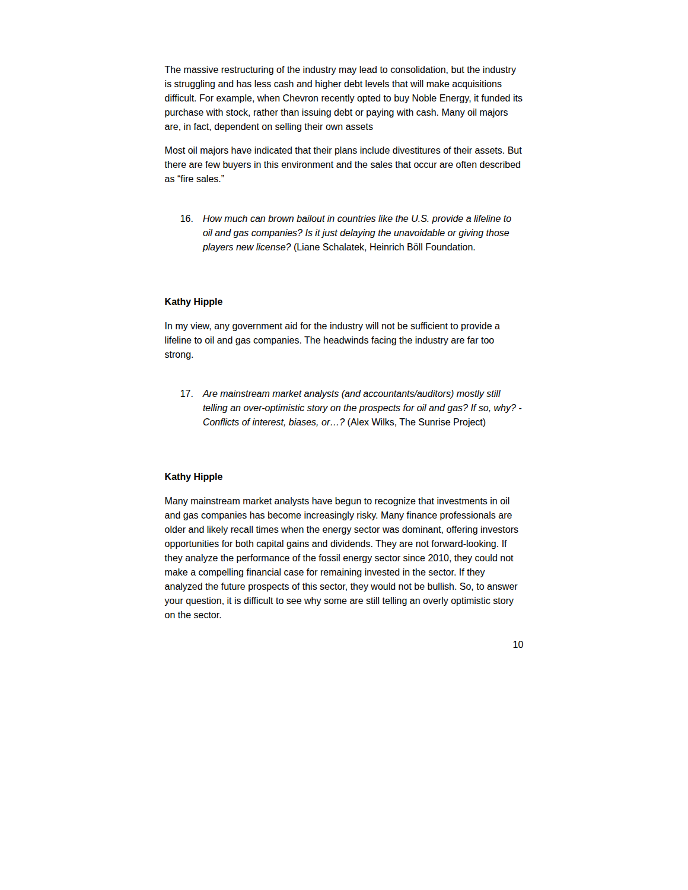The massive restructuring of the industry may lead to consolidation, but the industry is struggling and has less cash and higher debt levels that will make acquisitions difficult. For example, when Chevron recently opted to buy Noble Energy, it funded its purchase with stock, rather than issuing debt or paying with cash. Many oil majors are, in fact, dependent on selling their own assets
Most oil majors have indicated that their plans include divestitures of their assets. But there are few buyers in this environment and the sales that occur are often described as “fire sales.”
How much can brown bailout in countries like the U.S. provide a lifeline to oil and gas companies? Is it just delaying the unavoidable or giving those players new license? (Liane Schalatek, Heinrich Böll Foundation.
Kathy Hipple
In my view, any government aid for the industry will not be sufficient to provide a lifeline to oil and gas companies. The headwinds facing the industry are far too strong.
Are mainstream market analysts (and accountants/auditors) mostly still telling an over-optimistic story on the prospects for oil and gas? If so, why? - Conflicts of interest, biases, or…? (Alex Wilks, The Sunrise Project)
Kathy Hipple
Many mainstream market analysts have begun to recognize that investments in oil and gas companies has become increasingly risky. Many finance professionals are older and likely recall times when the energy sector was dominant, offering investors opportunities for both capital gains and dividends. They are not forward-looking. If they analyze the performance of the fossil energy sector since 2010, they could not make a compelling financial case for remaining invested in the sector. If they analyzed the future prospects of this sector, they would not be bullish. So, to answer your question, it is difficult to see why some are still telling an overly optimistic story on the sector.
10